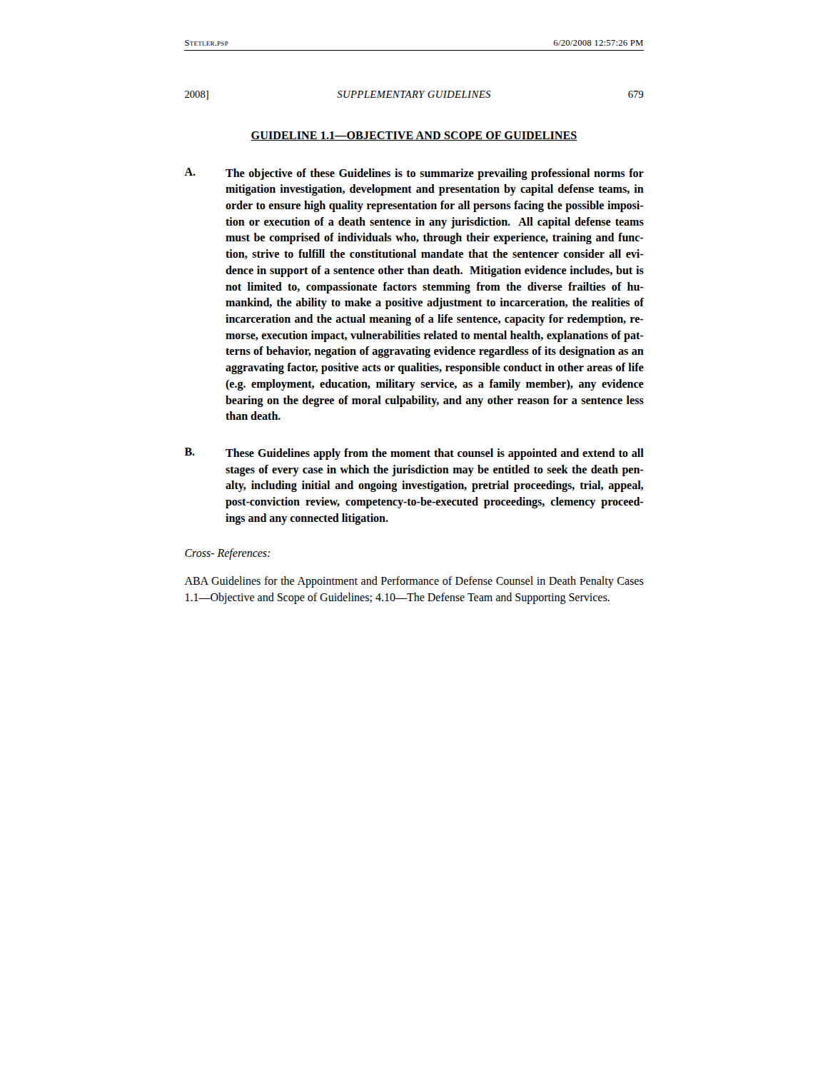Stetler.psp 6/20/2008 12:57:26 PM
2008] SUPPLEMENTARY GUIDELINES 679
GUIDELINE 1.1—OBJECTIVE AND SCOPE OF GUIDELINES
A.
The objective of these Guidelines is to summarize prevailing professional norms for mitigation investigation, development and presentation by capital defense teams, in order to ensure high quality representation for all persons facing the possible imposition or execution of a death sentence in any jurisdiction. All capital defense teams must be comprised of individuals who, through their experience, training and function, strive to fulfill the constitutional mandate that the sentencer consider all evidence in support of a sentence other than death. Mitigation evidence includes, but is not limited to, compassionate factors stemming from the diverse frailties of humankind, the ability to make a positive adjustment to incarceration, the realities of incarceration and the actual meaning of a life sentence, capacity for redemption, remorse, execution impact, vulnerabilities related to mental health, explanations of patterns of behavior, negation of aggravating evidence regardless of its designation as an aggravating factor, positive acts or qualities, responsible conduct in other areas of life (e.g. employment, education, military service, as a family member), any evidence bearing on the degree of moral culpability, and any other reason for a sentence less than death.
B.
These Guidelines apply from the moment that counsel is appointed and extend to all stages of every case in which the jurisdiction may be entitled to seek the death penalty, including initial and ongoing investigation, pretrial proceedings, trial, appeal, post-conviction review, competency-to-be-executed proceedings, clemency proceedings and any connected litigation.
Cross- References:
ABA Guidelines for the Appointment and Performance of Defense Counsel in Death Penalty Cases 1.1—Objective and Scope of Guidelines; 4.10—The Defense Team and Supporting Services.